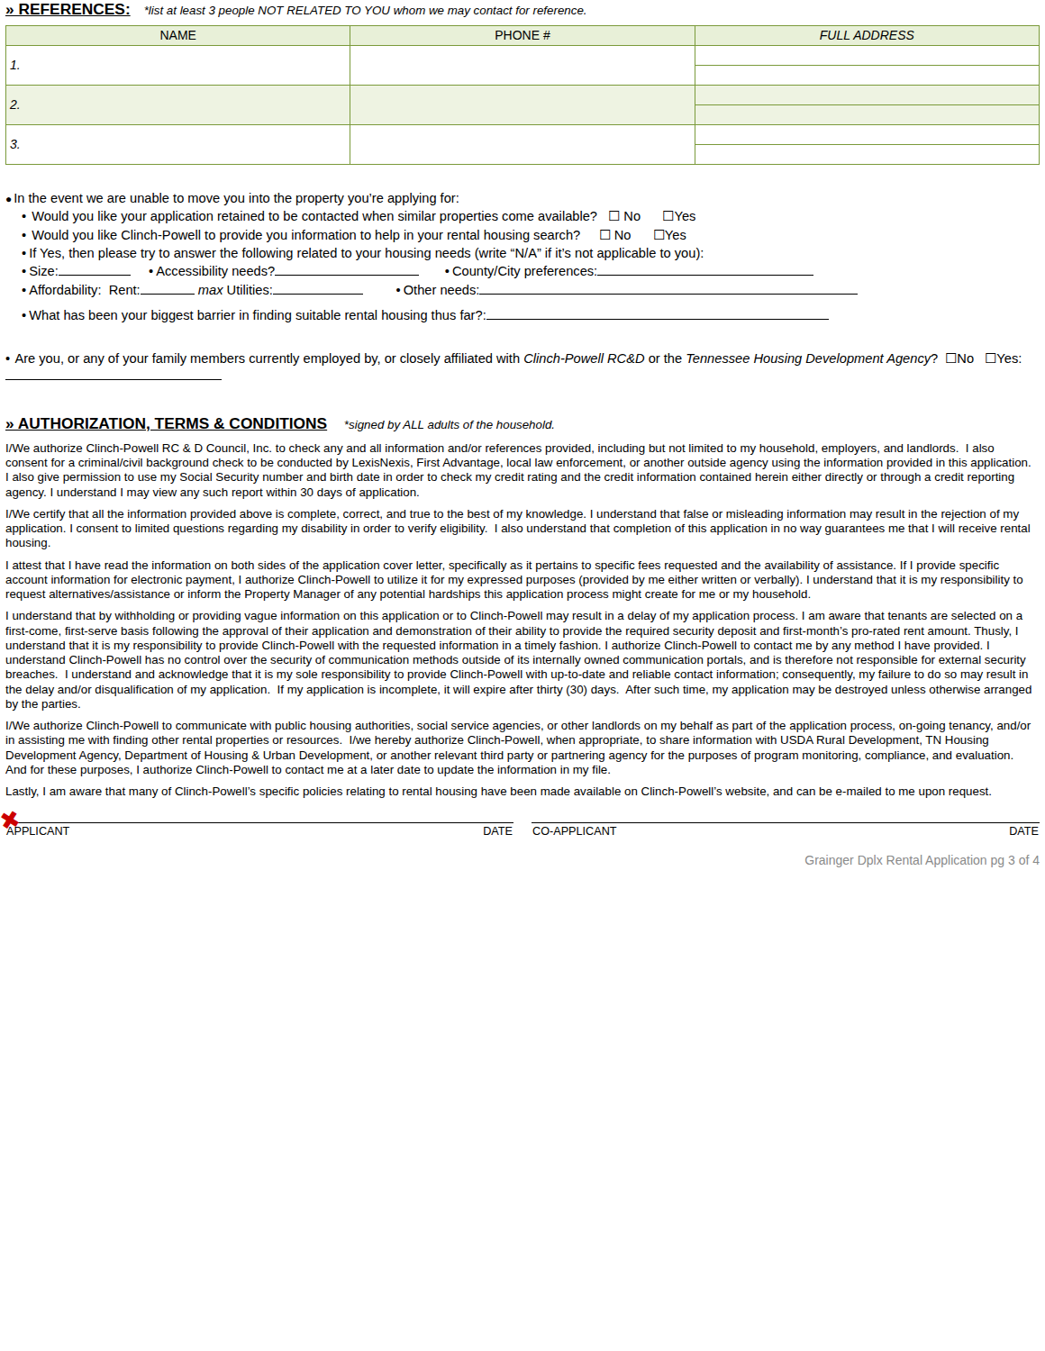» REFERENCES: *list at least 3 people NOT RELATED TO YOU whom we may contact for reference.
| NAME | PHONE # | FULL ADDRESS |
| --- | --- | --- |
| 1. | | |
| 2. | | |
| 3. | | |
In the event we are unable to move you into the property you’re applying for:
Would you like your application retained to be contacted when similar properties come available? ☐ No ☐Yes
Would you like Clinch-Powell to provide you information to help in your rental housing search? ☐ No ☐Yes
If Yes, then please try to answer the following related to your housing needs (write “N/A” if it’s not applicable to you):
Size: Accessibility needs? County/City preferences:
Affordability: Rent: max Utilities: Other needs:
What has been your biggest barrier in finding suitable rental housing thus far?:
Are you, or any of your family members currently employed by, or closely affiliated with Clinch-Powell RC&D or the Tennessee Housing Development Agency? ☐No ☐Yes:
» AUTHORIZATION, TERMS & CONDITIONS *signed by ALL adults of the household.
I/We authorize Clinch-Powell RC & D Council, Inc. to check any and all information and/or references provided, including but not limited to my household, employers, and landlords. I also consent for a criminal/civil background check to be conducted by LexisNexis, First Advantage, local law enforcement, or another outside agency using the information provided in this application. I also give permission to use my Social Security number and birth date in order to check my credit rating and the credit information contained herein either directly or through a credit reporting agency. I understand I may view any such report within 30 days of application.
I/We certify that all the information provided above is complete, correct, and true to the best of my knowledge. I understand that false or misleading information may result in the rejection of my application. I consent to limited questions regarding my disability in order to verify eligibility. I also understand that completion of this application in no way guarantees me that I will receive rental housing.
I attest that I have read the information on both sides of the application cover letter, specifically as it pertains to specific fees requested and the availability of assistance. If I provide specific account information for electronic payment, I authorize Clinch-Powell to utilize it for my expressed purposes (provided by me either written or verbally). I understand that it is my responsibility to request alternatives/assistance or inform the Property Manager of any potential hardships this application process might create for me or my household.
I understand that by withholding or providing vague information on this application or to Clinch-Powell may result in a delay of my application process. I am aware that tenants are selected on a first-come, first-serve basis following the approval of their application and demonstration of their ability to provide the required security deposit and first-month’s pro-rated rent amount. Thusly, I understand that it is my responsibility to provide Clinch-Powell with the requested information in a timely fashion. I authorize Clinch-Powell to contact me by any method I have provided. I understand Clinch-Powell has no control over the security of communication methods outside of its internally owned communication portals, and is therefore not responsible for external security breaches. I understand and acknowledge that it is my sole responsibility to provide Clinch-Powell with up-to-date and reliable contact information; consequently, my failure to do so may result in the delay and/or disqualification of my application. If my application is incomplete, it will expire after thirty (30) days. After such time, my application may be destroyed unless otherwise arranged by the parties.
I/We authorize Clinch-Powell to communicate with public housing authorities, social service agencies, or other landlords on my behalf as part of the application process, on-going tenancy, and/or in assisting me with finding other rental properties or resources. I/we hereby authorize Clinch-Powell, when appropriate, to share information with USDA Rural Development, TN Housing Development Agency, Department of Housing & Urban Development, or another relevant third party or partnering agency for the purposes of program monitoring, compliance, and evaluation. And for these purposes, I authorize Clinch-Powell to contact me at a later date to update the information in my file.
Lastly, I am aware that many of Clinch-Powell’s specific policies relating to rental housing have been made available on Clinch-Powell’s website, and can be e-mailed to me upon request.
✖
| APPLICANT DATE | | CO-APPLICANT DATE |
Grainger Dplx Rental Application pg 3 of 4